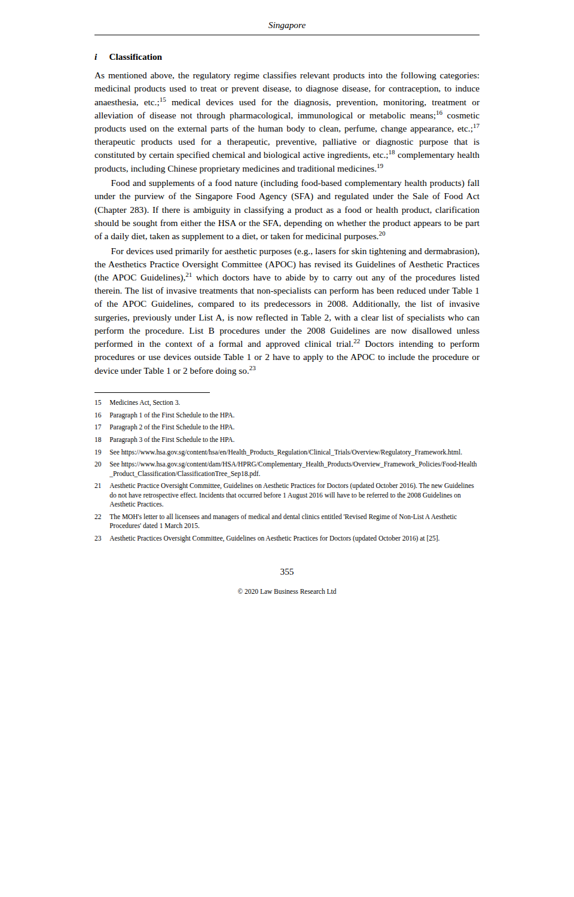Singapore
i Classification
As mentioned above, the regulatory regime classifies relevant products into the following categories: medicinal products used to treat or prevent disease, to diagnose disease, for contraception, to induce anaesthesia, etc.;15 medical devices used for the diagnosis, prevention, monitoring, treatment or alleviation of disease not through pharmacological, immunological or metabolic means;16 cosmetic products used on the external parts of the human body to clean, perfume, change appearance, etc.;17 therapeutic products used for a therapeutic, preventive, palliative or diagnostic purpose that is constituted by certain specified chemical and biological active ingredients, etc.;18 complementary health products, including Chinese proprietary medicines and traditional medicines.19
Food and supplements of a food nature (including food-based complementary health products) fall under the purview of the Singapore Food Agency (SFA) and regulated under the Sale of Food Act (Chapter 283). If there is ambiguity in classifying a product as a food or health product, clarification should be sought from either the HSA or the SFA, depending on whether the product appears to be part of a daily diet, taken as supplement to a diet, or taken for medicinal purposes.20
For devices used primarily for aesthetic purposes (e.g., lasers for skin tightening and dermabrasion), the Aesthetics Practice Oversight Committee (APOC) has revised its Guidelines of Aesthetic Practices (the APOC Guidelines),21 which doctors have to abide by to carry out any of the procedures listed therein. The list of invasive treatments that non-specialists can perform has been reduced under Table 1 of the APOC Guidelines, compared to its predecessors in 2008. Additionally, the list of invasive surgeries, previously under List A, is now reflected in Table 2, with a clear list of specialists who can perform the procedure. List B procedures under the 2008 Guidelines are now disallowed unless performed in the context of a formal and approved clinical trial.22 Doctors intending to perform procedures or use devices outside Table 1 or 2 have to apply to the APOC to include the procedure or device under Table 1 or 2 before doing so.23
Medicines Act, Section 3.
Paragraph 1 of the First Schedule to the HPA.
Paragraph 2 of the First Schedule to the HPA.
Paragraph 3 of the First Schedule to the HPA.
See https://www.hsa.gov.sg/content/hsa/en/Health_Products_Regulation/Clinical_Trials/Overview/Regulatory_Framework.html.
See https://www.hsa.gov.sg/content/dam/HSA/HPRG/Complementary_Health_Products/Overview_Framework_Policies/Food-Health_Product_Classification/ClassificationTree_Sep18.pdf.
Aesthetic Practice Oversight Committee, Guidelines on Aesthetic Practices for Doctors (updated October 2016). The new Guidelines do not have retrospective effect. Incidents that occurred before 1 August 2016 will have to be referred to the 2008 Guidelines on Aesthetic Practices.
The MOH's letter to all licensees and managers of medical and dental clinics entitled 'Revised Regime of Non-List A Aesthetic Procedures' dated 1 March 2015.
Aesthetic Practices Oversight Committee, Guidelines on Aesthetic Practices for Doctors (updated October 2016) at [25].
355
© 2020 Law Business Research Ltd